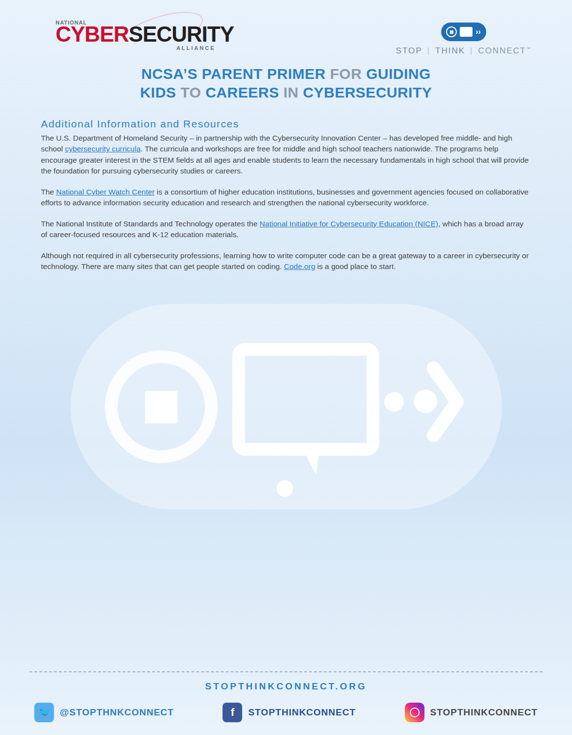NATIONAL
CYBER SECURITY
ALLIANCE
››
STOP|THINK|CONNECT™
NCSA’S PARENT PRIMER FOR GUIDING
KIDS TO CAREERS IN CYBERSECURITY
Additional Information and Resources
The U.S. Department of Homeland Security – in partnership with the Cybersecurity Innovation Center – has developed free middle- and high school cybersecurity curricula. The curricula and workshops are free for middle and high school teachers nationwide. The programs help encourage greater interest in the STEM fields at all ages and enable students to learn the necessary fundamentals in high school that will provide the foundation for pursuing cybersecurity studies or careers.
The National Cyber Watch Center is a consortium of higher education institutions, businesses and government agencies focused on collaborative efforts to advance information security education and research and strengthen the national cybersecurity workforce.
The National Institute of Standards and Technology operates the National Initiative for Cybersecurity Education (NICE), which has a broad array of career-focused resources and K-12 education materials.
Although not required in all cybersecurity professions, learning how to write computer code can be a great gateway to a career in cybersecurity or technology. There are many sites that can get people started on coding. Code.org is a good place to start.
STOPTHINKCONNECT.ORG
🐦
@STOPTHNKCONNECT
f
STOPTHINKCONNECT
STOPTHINKCONNECT